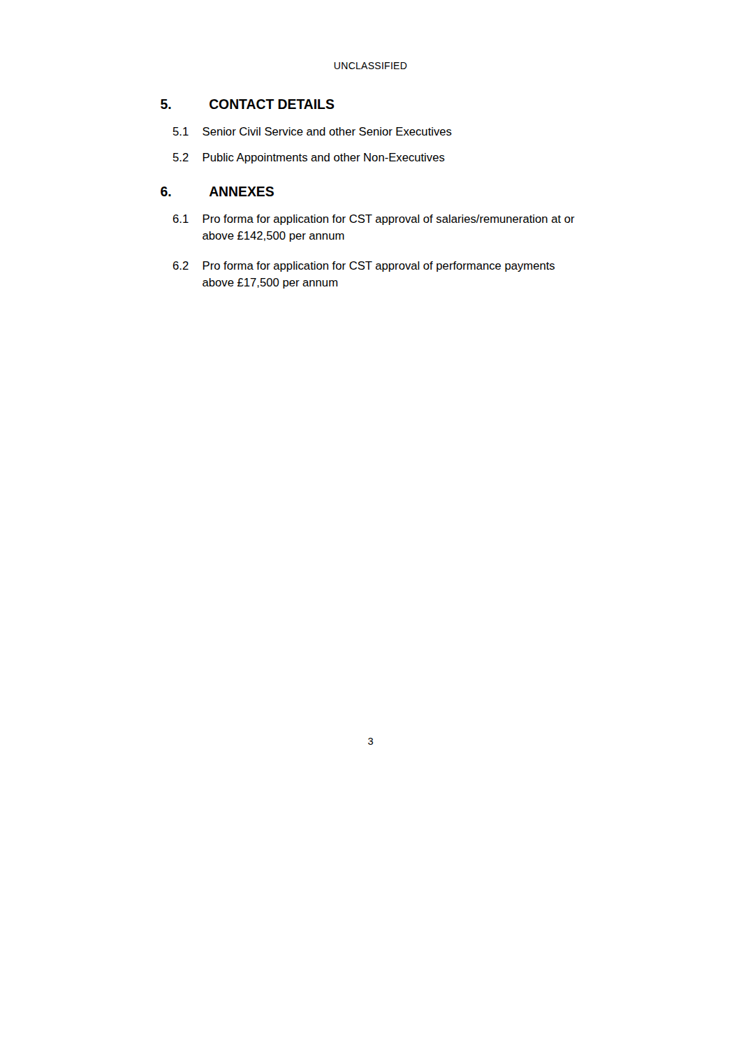UNCLASSIFIED
5. CONTACT DETAILS
5.1 Senior Civil Service and other Senior Executives
5.2 Public Appointments and other Non-Executives
6. ANNEXES
6.1 Pro forma for application for CST approval of salaries/remuneration at or above £142,500 per annum
6.2 Pro forma for application for CST approval of performance payments above £17,500 per annum
3